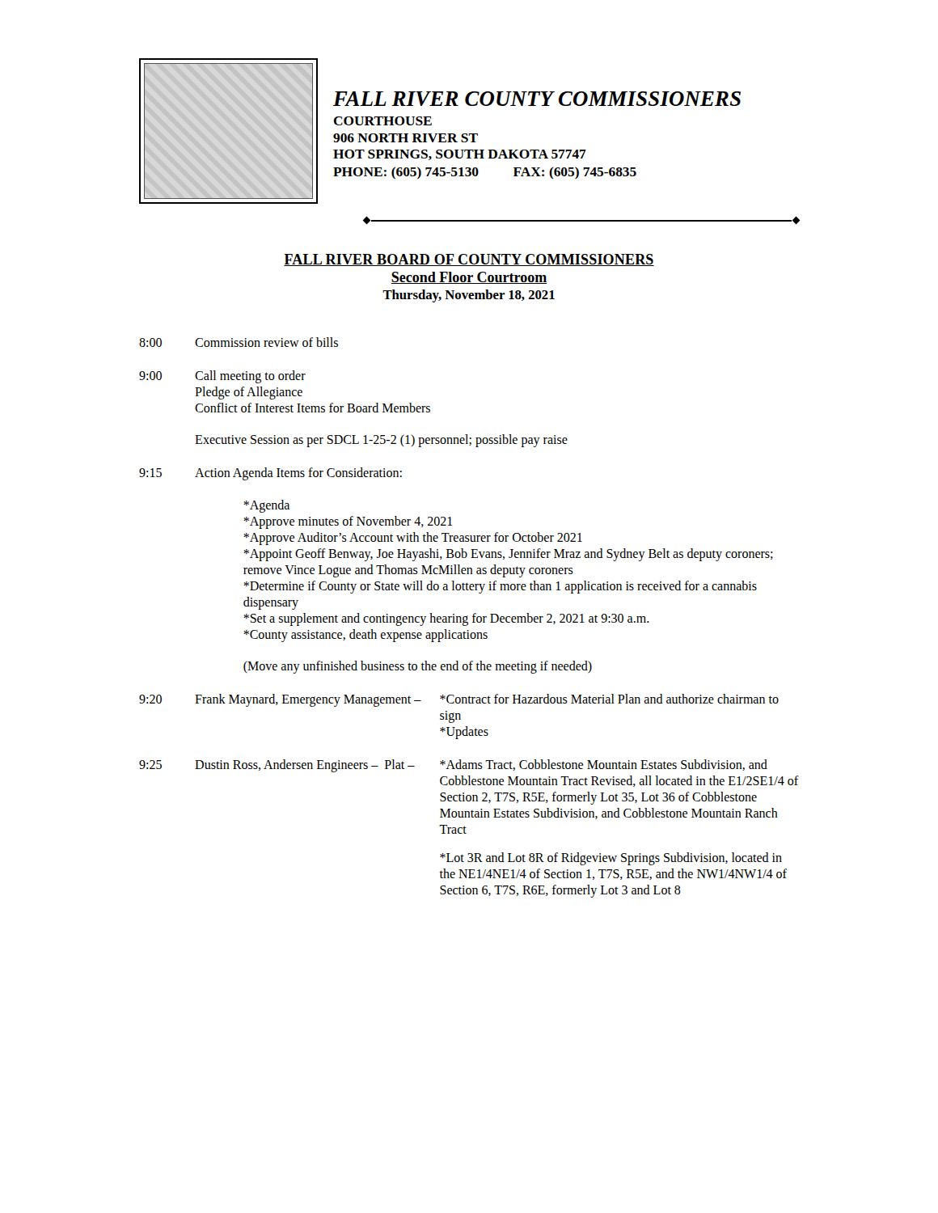FALL RIVER COUNTY COMMISSIONERS
Courthouse
906 North River St
Hot Springs, South Dakota 57747
Phone: (605) 745-5130 Fax: (605) 745-6835
FALL RIVER BOARD OF COUNTY COMMISSIONERS
Second Floor Courtroom
Thursday, November 18, 2021
| 8:00 | Commission review of bills |
| 9:00 | Call meeting to order Pledge of Allegiance Conflict of Interest Items for Board Members Executive Session as per SDCL 1-25-2 (1) personnel; possible pay raise |
| 9:15 | Action Agenda Items for Consideration: *Agenda *Approve minutes of November 4, 2021 *Approve Auditor’s Account with the Treasurer for October 2021 *Appoint Geoff Benway, Joe Hayashi, Bob Evans, Jennifer Mraz and Sydney Belt as deputy coroners; remove Vince Logue and Thomas McMillen as deputy coroners *Determine if County or State will do a lottery if more than 1 application is received for a cannabis dispensary *Set a supplement and contingency hearing for December 2, 2021 at 9:30 a.m. *County assistance, death expense applications (Move any unfinished business to the end of the meeting if needed) |
| 9:20 | Frank Maynard, Emergency Management – *Contract for Hazardous Material Plan and authorize chairman to sign *Updates |
| 9:25 | Dustin Ross, Andersen Engineers – Plat – *Adams Tract, Cobblestone Mountain Estates Subdivision, and Cobblestone Mountain Tract Revised, all located in the E1/2SE1/4 of Section 2, T7S, R5E, formerly Lot 35, Lot 36 of Cobblestone Mountain Estates Subdivision, and Cobblestone Mountain Ranch Tract *Lot 3R and Lot 8R of Ridgeview Springs Subdivision, located in the NE1/4NE1/4 of Section 1, T7S, R5E, and the NW1/4NW1/4 of Section 6, T7S, R6E, formerly Lot 3 and Lot 8 |